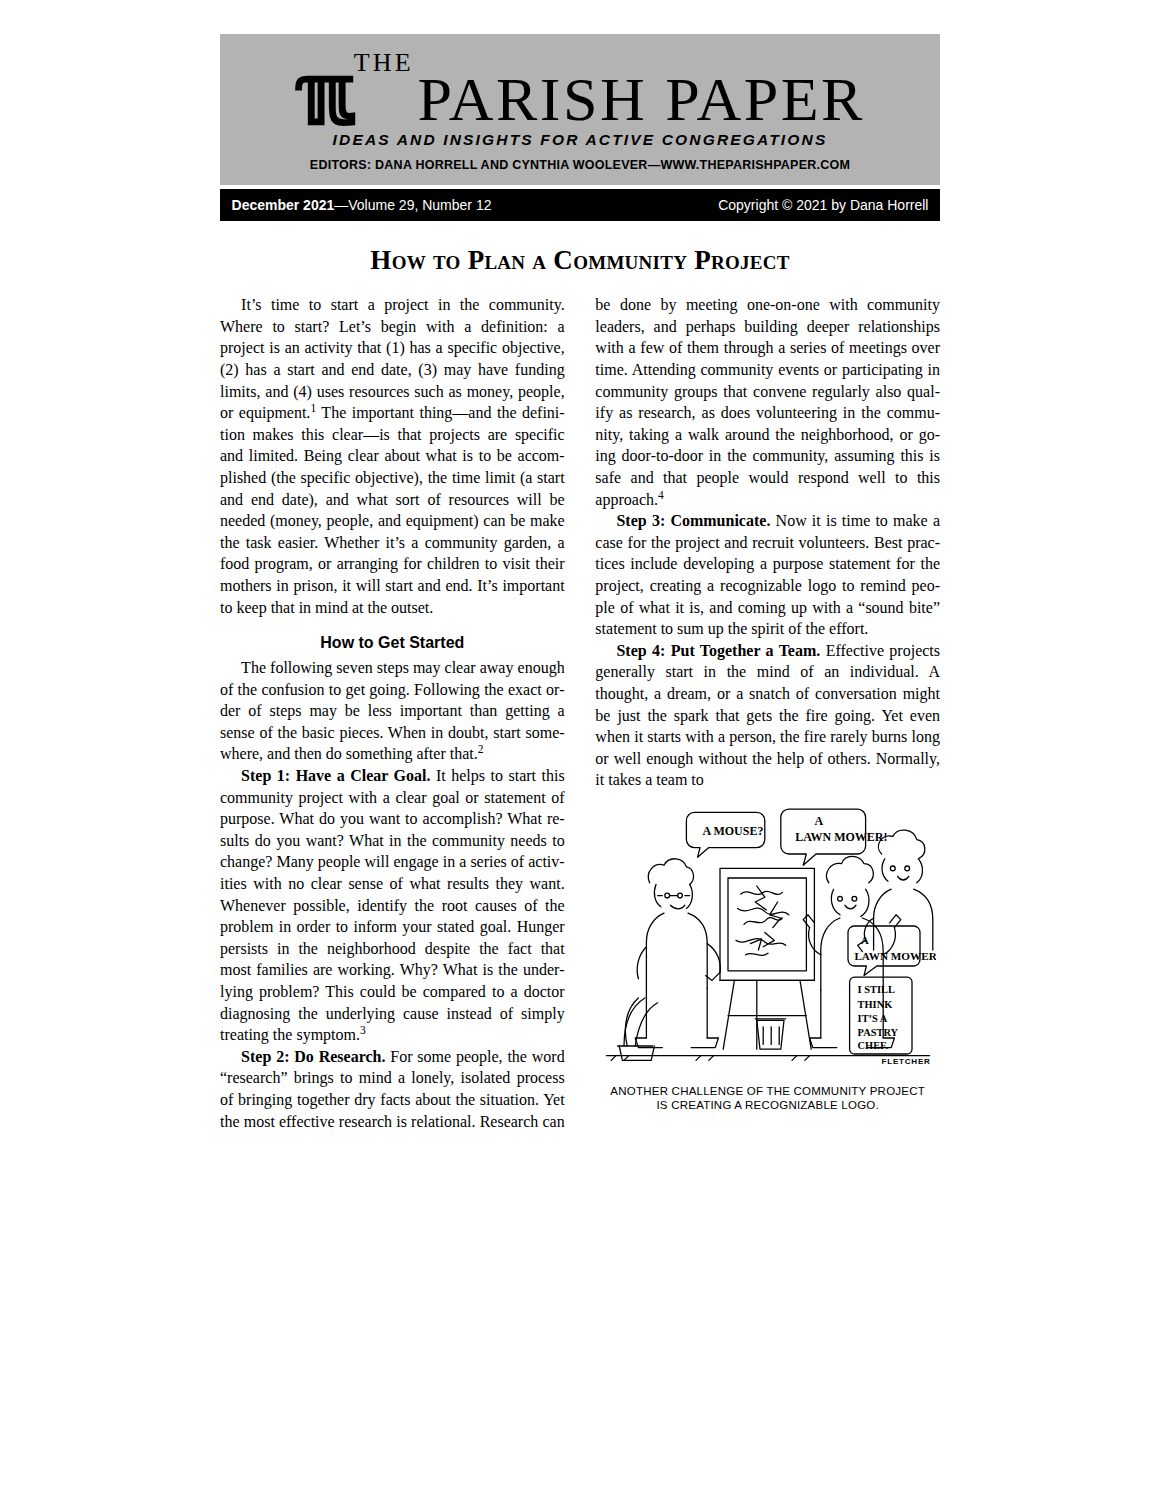ℼ The Parish Paper
IDEAS AND INSIGHTS FOR ACTIVE CONGREGATIONS
EDITORS: DANA HORRELL AND CYNTHIA WOOLEVER—WWW.THEPARISHPAPER.COM
December 2021—Volume 29, Number 12
Copyright © 2021 by Dana Horrell
How to Plan a Community Project
It’s time to start a project in the community. Where to start? Let’s begin with a definition: a project is an activity that (1) has a specific objective, (2) has a start and end date, (3) may have funding limits, and (4) uses resources such as money, people, or equipment.1 The important thing—and the definition makes this clear—is that projects are specific and limited. Being clear about what is to be accomplished (the specific objective), the time limit (a start and end date), and what sort of resources will be needed (money, people, and equipment) can be make the task easier. Whether it’s a community garden, a food program, or arranging for children to visit their mothers in prison, it will start and end. It’s important to keep that in mind at the outset.
How to Get Started
The following seven steps may clear away enough of the confusion to get going. Following the exact order of steps may be less important than getting a sense of the basic pieces. When in doubt, start somewhere, and then do something after that.2
Step 1: Have a Clear Goal. It helps to start this community project with a clear goal or statement of purpose. What do you want to accomplish? What results do you want? What in the community needs to change? Many people will engage in a series of activities with no clear sense of what results they want. Whenever possible, identify the root causes of the problem in order to inform your stated goal. Hunger persists in the neighborhood despite the fact that most families are working. Why? What is the underlying problem? This could be compared to a doctor diagnosing the underlying cause instead of simply treating the symptom.3
Step 2: Do Research. For some people, the word “research” brings to mind a lonely, isolated process of bringing together dry facts about the situation. Yet the most effective research is relational. Research can be done by meeting one-on-one with community leaders, and perhaps building deeper relationships with a few of them through a series of meetings over time. Attending community events or participating in community groups that convene regularly also qualify as research, as does volunteering in the community, taking a walk around the neighborhood, or going door-to-door in the community, assuming this is safe and that people would respond well to this approach.4
Step 3: Communicate. Now it is time to make a case for the project and recruit volunteers. Best practices include developing a purpose statement for the project, creating a recognizable logo to remind people of what it is, and coming up with a “sound bite” statement to sum up the spirit of the effort.
Step 4: Put Together a Team. Effective projects generally start in the mind of an individual. A thought, a dream, or a snatch of conversation might be just the spark that gets the fire going. Yet even when it starts with a person, the fire rarely burns long or well enough without the help of others. Normally, it takes a team to
Cartoon: three people looking at a whiteboard of scribbles A line-drawing cartoon. Three people stand around a whiteboard covered with scribbles. Speech balloons read “A MOUSE?”, “A LAWN MOWER!”, “A LAWN MOWER!” and “I STILL THINK IT’S A PASTRY CHEF.” Signed FLETCHER. A MOUSE? A LAWN MOWER! A LAWN MOWER! I STILL THINK IT’S A PASTRY CHEF. FLETCHER
ANOTHER CHALLENGE OF THE COMMUNITY PROJECT
IS CREATING A RECOGNIZABLE LOGO.